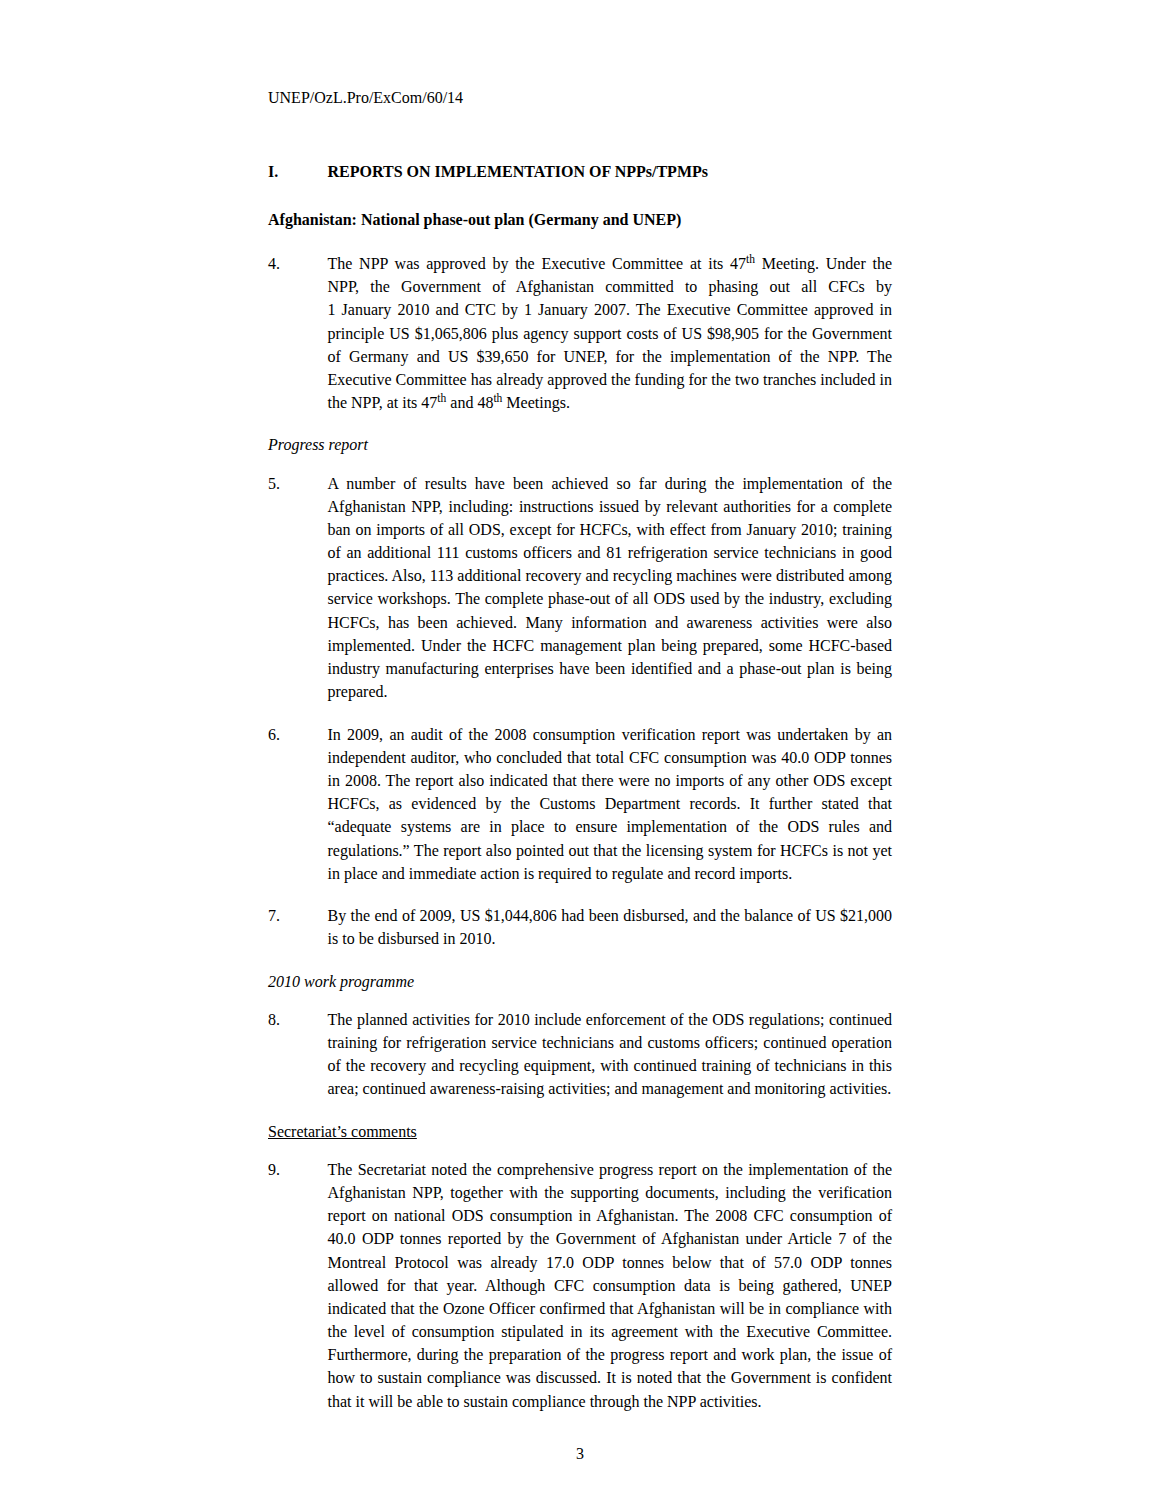UNEP/OzL.Pro/ExCom/60/14
I. REPORTS ON IMPLEMENTATION OF NPPs/TPMPs
Afghanistan: National phase-out plan (Germany and UNEP)
4. The NPP was approved by the Executive Committee at its 47th Meeting. Under the NPP, the Government of Afghanistan committed to phasing out all CFCs by 1 January 2010 and CTC by 1 January 2007. The Executive Committee approved in principle US $1,065,806 plus agency support costs of US $98,905 for the Government of Germany and US $39,650 for UNEP, for the implementation of the NPP. The Executive Committee has already approved the funding for the two tranches included in the NPP, at its 47th and 48th Meetings.
Progress report
5. A number of results have been achieved so far during the implementation of the Afghanistan NPP, including: instructions issued by relevant authorities for a complete ban on imports of all ODS, except for HCFCs, with effect from January 2010; training of an additional 111 customs officers and 81 refrigeration service technicians in good practices. Also, 113 additional recovery and recycling machines were distributed among service workshops. The complete phase-out of all ODS used by the industry, excluding HCFCs, has been achieved. Many information and awareness activities were also implemented. Under the HCFC management plan being prepared, some HCFC-based industry manufacturing enterprises have been identified and a phase-out plan is being prepared.
6. In 2009, an audit of the 2008 consumption verification report was undertaken by an independent auditor, who concluded that total CFC consumption was 40.0 ODP tonnes in 2008. The report also indicated that there were no imports of any other ODS except HCFCs, as evidenced by the Customs Department records. It further stated that “adequate systems are in place to ensure implementation of the ODS rules and regulations.” The report also pointed out that the licensing system for HCFCs is not yet in place and immediate action is required to regulate and record imports.
7. By the end of 2009, US $1,044,806 had been disbursed, and the balance of US $21,000 is to be disbursed in 2010.
2010 work programme
8. The planned activities for 2010 include enforcement of the ODS regulations; continued training for refrigeration service technicians and customs officers; continued operation of the recovery and recycling equipment, with continued training of technicians in this area; continued awareness-raising activities; and management and monitoring activities.
Secretariat’s comments
9. The Secretariat noted the comprehensive progress report on the implementation of the Afghanistan NPP, together with the supporting documents, including the verification report on national ODS consumption in Afghanistan. The 2008 CFC consumption of 40.0 ODP tonnes reported by the Government of Afghanistan under Article 7 of the Montreal Protocol was already 17.0 ODP tonnes below that of 57.0 ODP tonnes allowed for that year. Although CFC consumption data is being gathered, UNEP indicated that the Ozone Officer confirmed that Afghanistan will be in compliance with the level of consumption stipulated in its agreement with the Executive Committee. Furthermore, during the preparation of the progress report and work plan, the issue of how to sustain compliance was discussed. It is noted that the Government is confident that it will be able to sustain compliance through the NPP activities.
3